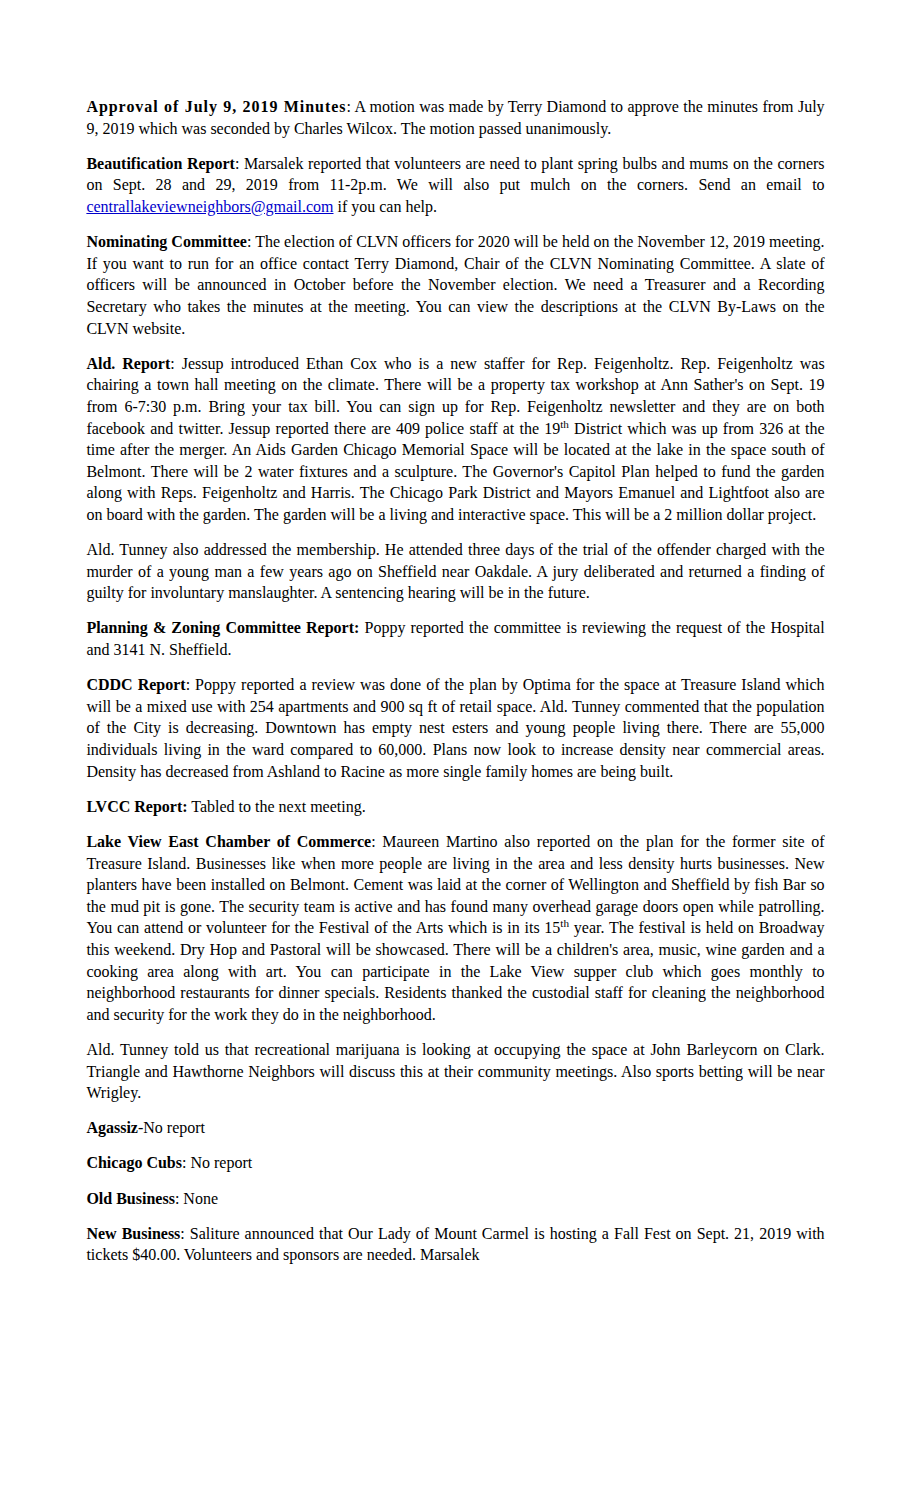Approval of July 9, 2019 Minutes: A motion was made by Terry Diamond to approve the minutes from July 9, 2019 which was seconded by Charles Wilcox. The motion passed unanimously.
Beautification Report: Marsalek reported that volunteers are need to plant spring bulbs and mums on the corners on Sept. 28 and 29, 2019 from 11-2p.m. We will also put mulch on the corners. Send an email to centrallakeviewneighbors@gmail.com if you can help.
Nominating Committee: The election of CLVN officers for 2020 will be held on the November 12, 2019 meeting. If you want to run for an office contact Terry Diamond, Chair of the CLVN Nominating Committee. A slate of officers will be announced in October before the November election. We need a Treasurer and a Recording Secretary who takes the minutes at the meeting. You can view the descriptions at the CLVN By-Laws on the CLVN website.
Ald. Report: Jessup introduced Ethan Cox who is a new staffer for Rep. Feigenholtz. Rep. Feigenholtz was chairing a town hall meeting on the climate. There will be a property tax workshop at Ann Sather's on Sept. 19 from 6-7:30 p.m. Bring your tax bill. You can sign up for Rep. Feigenholtz newsletter and they are on both facebook and twitter. Jessup reported there are 409 police staff at the 19th District which was up from 326 at the time after the merger. An Aids Garden Chicago Memorial Space will be located at the lake in the space south of Belmont. There will be 2 water fixtures and a sculpture. The Governor's Capitol Plan helped to fund the garden along with Reps. Feigenholtz and Harris. The Chicago Park District and Mayors Emanuel and Lightfoot also are on board with the garden. The garden will be a living and interactive space. This will be a 2 million dollar project.
Ald. Tunney also addressed the membership. He attended three days of the trial of the offender charged with the murder of a young man a few years ago on Sheffield near Oakdale. A jury deliberated and returned a finding of guilty for involuntary manslaughter. A sentencing hearing will be in the future.
Planning & Zoning Committee Report: Poppy reported the committee is reviewing the request of the Hospital and 3141 N. Sheffield.
CDDC Report: Poppy reported a review was done of the plan by Optima for the space at Treasure Island which will be a mixed use with 254 apartments and 900 sq ft of retail space. Ald. Tunney commented that the population of the City is decreasing. Downtown has empty nest esters and young people living there. There are 55,000 individuals living in the ward compared to 60,000. Plans now look to increase density near commercial areas. Density has decreased from Ashland to Racine as more single family homes are being built.
LVCC Report: Tabled to the next meeting.
Lake View East Chamber of Commerce: Maureen Martino also reported on the plan for the former site of Treasure Island. Businesses like when more people are living in the area and less density hurts businesses. New planters have been installed on Belmont. Cement was laid at the corner of Wellington and Sheffield by fish Bar so the mud pit is gone. The security team is active and has found many overhead garage doors open while patrolling. You can attend or volunteer for the Festival of the Arts which is in its 15th year. The festival is held on Broadway this weekend. Dry Hop and Pastoral will be showcased. There will be a children's area, music, wine garden and a cooking area along with art. You can participate in the Lake View supper club which goes monthly to neighborhood restaurants for dinner specials. Residents thanked the custodial staff for cleaning the neighborhood and security for the work they do in the neighborhood.
Ald. Tunney told us that recreational marijuana is looking at occupying the space at John Barleycorn on Clark. Triangle and Hawthorne Neighbors will discuss this at their community meetings. Also sports betting will be near Wrigley.
Agassiz-No report
Chicago Cubs: No report
Old Business: None
New Business: Saliture announced that Our Lady of Mount Carmel is hosting a Fall Fest on Sept. 21, 2019 with tickets $40.00. Volunteers and sponsors are needed. Marsalek